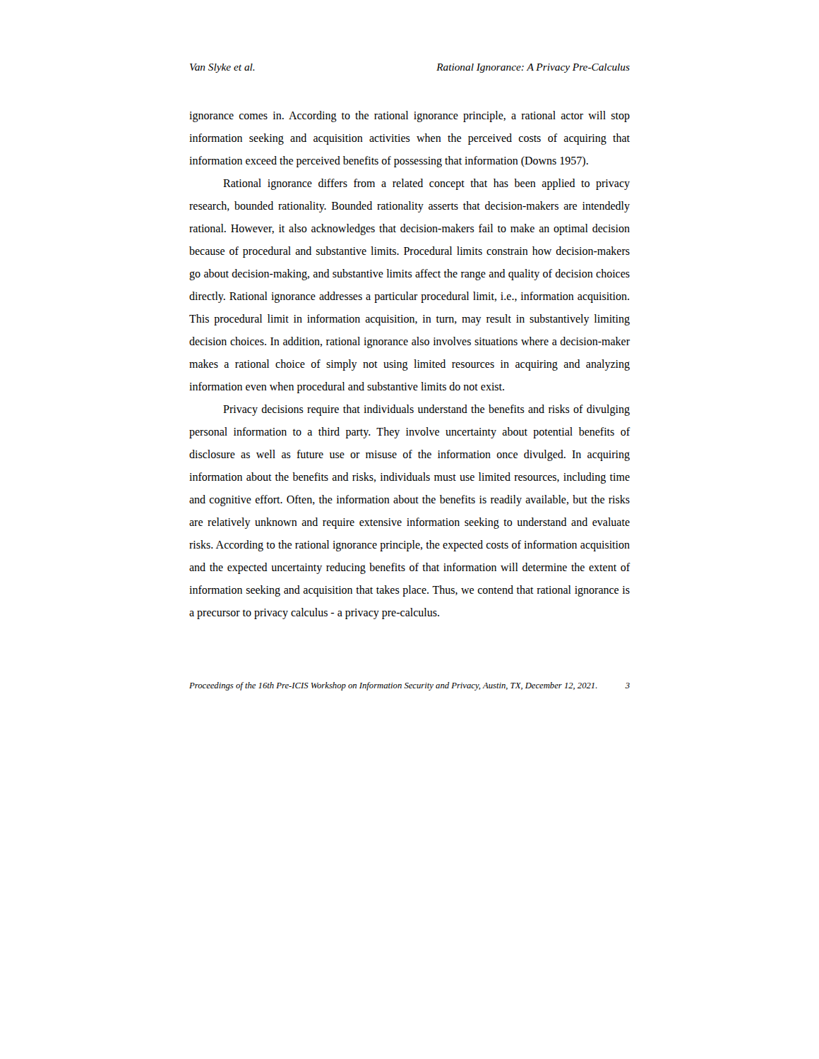Van Slyke et al.
Rational Ignorance: A Privacy Pre-Calculus
ignorance comes in. According to the rational ignorance principle, a rational actor will stop information seeking and acquisition activities when the perceived costs of acquiring that information exceed the perceived benefits of possessing that information (Downs 1957).
Rational ignorance differs from a related concept that has been applied to privacy research, bounded rationality. Bounded rationality asserts that decision-makers are intendedly rational. However, it also acknowledges that decision-makers fail to make an optimal decision because of procedural and substantive limits. Procedural limits constrain how decision-makers go about decision-making, and substantive limits affect the range and quality of decision choices directly. Rational ignorance addresses a particular procedural limit, i.e., information acquisition. This procedural limit in information acquisition, in turn, may result in substantively limiting decision choices. In addition, rational ignorance also involves situations where a decision-maker makes a rational choice of simply not using limited resources in acquiring and analyzing information even when procedural and substantive limits do not exist.
Privacy decisions require that individuals understand the benefits and risks of divulging personal information to a third party. They involve uncertainty about potential benefits of disclosure as well as future use or misuse of the information once divulged. In acquiring information about the benefits and risks, individuals must use limited resources, including time and cognitive effort. Often, the information about the benefits is readily available, but the risks are relatively unknown and require extensive information seeking to understand and evaluate risks. According to the rational ignorance principle, the expected costs of information acquisition and the expected uncertainty reducing benefits of that information will determine the extent of information seeking and acquisition that takes place. Thus, we contend that rational ignorance is a precursor to privacy calculus - a privacy pre-calculus.
Proceedings of the 16th Pre-ICIS Workshop on Information Security and Privacy, Austin, TX, December 12, 2021.
3